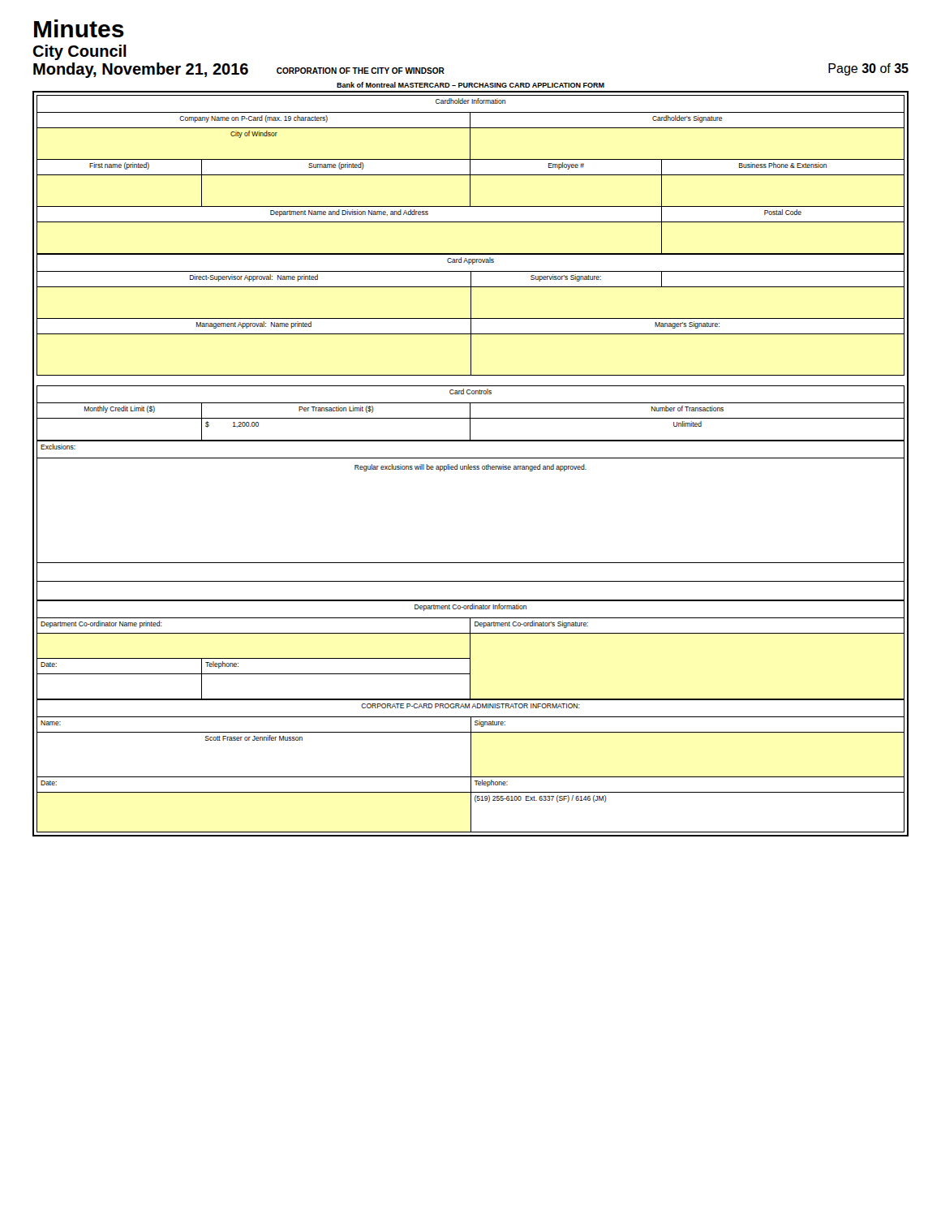Minutes
City Council
Monday, November 21, 2016
CORPORATION OF THE CITY OF WINDSOR
Page 30 of 35
Bank of Montreal MASTERCARD – PURCHASING CARD APPLICATION FORM
| Cardholder Information |
| Company Name on P-Card (max. 19 characters) | Cardholder's Signature |
| City of Windsor | |
| First name (printed) | Surname (printed) | Employee # | Business Phone & Extension |
| Department Name and Division Name, and Address | Postal Code |
| Card Approvals |
| Direct-Supervisor Approval: Name printed | Supervisor's Signature: | |
| Management Approval: Name printed | Manager's Signature: |
| Card Controls |
| Monthly Credit Limit ($) | Per Transaction Limit ($) | Number of Transactions |
| | $ 1,200.00 | Unlimited |
| Exclusions: |
| Regular exclusions will be applied unless otherwise arranged and approved. |
| Department Co-ordinator Information |
| Department Co-ordinator Name printed: | Department Co-ordinator's Signature: |
| Date: | Telephone: |
| CORPORATE P-CARD PROGRAM ADMINISTRATOR INFORMATION: |
| Name: | Signature: |
| Scott Fraser or Jennifer Musson | |
| Date: | Telephone: |
| | (519) 255-6100 Ext. 6337 (SF) / 6146 (JM) |